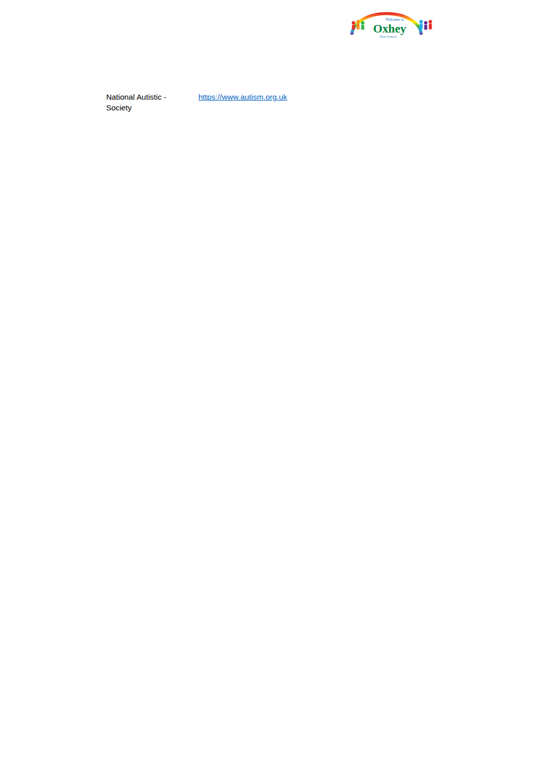Welcome to Oxhey First School
National Autistic -
Society
https://www.autism.org.uk